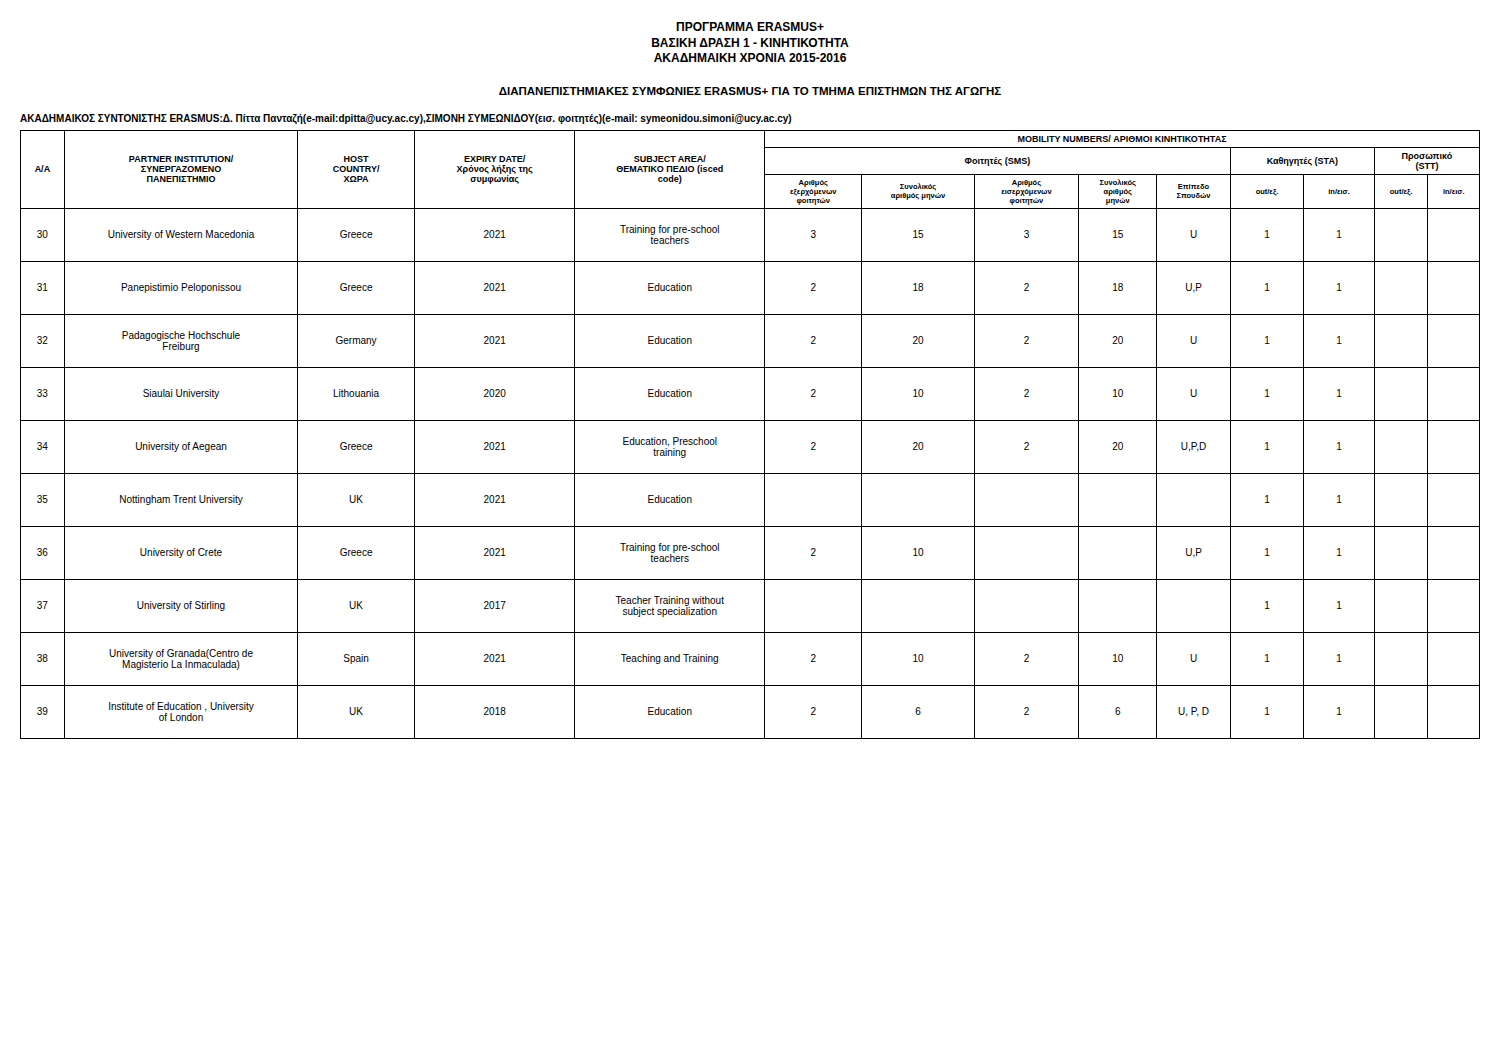ΠΡΟΓΡΑΜΜΑ ERASMUS+
ΒΑΣΙΚΗ ΔΡΑΣΗ 1 - ΚΙΝΗΤΙΚΟΤΗΤΑ
ΑΚΑΔΗΜΑΙΚΗ ΧΡΟΝΙΑ 2015-2016
ΔΙΑΠΑΝΕΠΙΣΤΗΜΙΑΚΕΣ ΣΥΜΦΩΝΙΕΣ ERASMUS+ ΓΙΑ ΤΟ ΤΜΗΜΑ ΕΠΙΣΤΗΜΩΝ ΤΗΣ ΑΓΩΓΗΣ
ΑΚΑΔΗΜΑΙΚΟΣ ΣΥΝΤΟΝΙΣΤΗΣ ERASMUS:Δ. Πίττα Πανταζή(e-mail:dpitta@ucy.ac.cy),ΣΙΜΟΝΗ ΣΥΜΕΩΝΙΔΟΥ(εισ. φοιτητές)(e-mail: symeonidou.simoni@ucy.ac.cy)
| Α/Α | PARTNER INSTITUTION/ ΣΥΝΕΡΓΑΖΟΜΕΝΟ ΠΑΝΕΠΙΣΤΗΜΙΟ | HOST COUNTRY/ ΧΩΡΑ | EXPIRY DATE/ Χρόνος λήξης της συμφωνίας | SUBJECT AREA/ ΘΕΜΑΤΙΚΟ ΠΕΔΙΟ (isced code) | MOBILITY NUMBERS/ ΑΡΙΘΜΟΙ ΚΙΝΗΤΙΚΟΤΗΤΑΣ |
| --- | --- | --- | --- | --- | --- |
| Φοιτητές (SMS) | Καθηγητές (STA) | Προσωπικό (STT) |
| Αριθμός εξερχόμενων φοιτητών | Συνολικός αριθμός μηνών | Αριθμός εισερχόμενων φοιτητών | Συνολικός αριθμός μηνών | Επίπεδο Σπουδών | out/εξ. | in/εισ. | out/εξ. | in/εισ. |
| 30 | University of Western Macedonia | Greece | 2021 | Training for pre-school teachers | 3 | 15 | 3 | 15 | U | 1 | 1 | | |
| 31 | Panepistimio Peloponissou | Greece | 2021 | Education | 2 | 18 | 2 | 18 | U,P | 1 | 1 | | |
| 32 | Padagogische Hochschule Freiburg | Germany | 2021 | Education | 2 | 20 | 2 | 20 | U | 1 | 1 | | |
| 33 | Siaulai University | Lithouania | 2020 | Education | 2 | 10 | 2 | 10 | U | 1 | 1 | | |
| 34 | University of Aegean | Greece | 2021 | Education, Preschool training | 2 | 20 | 2 | 20 | U,P,D | 1 | 1 | | |
| 35 | Nottingham Trent University | UK | 2021 | Education | | | | | | 1 | 1 | | |
| 36 | University of Crete | Greece | 2021 | Training for pre-school teachers | 2 | 10 | | | U,P | 1 | 1 | | |
| 37 | University of Stirling | UK | 2017 | Teacher Training without subject specialization | | | | | | 1 | 1 | | |
| 38 | University of Granada(Centro de Magisterio La Inmaculada) | Spain | 2021 | Teaching and Training | 2 | 10 | 2 | 10 | U | 1 | 1 | | |
| 39 | Institute of Education , University of London | UK | 2018 | Education | 2 | 6 | 2 | 6 | U, P, D | 1 | 1 | | |